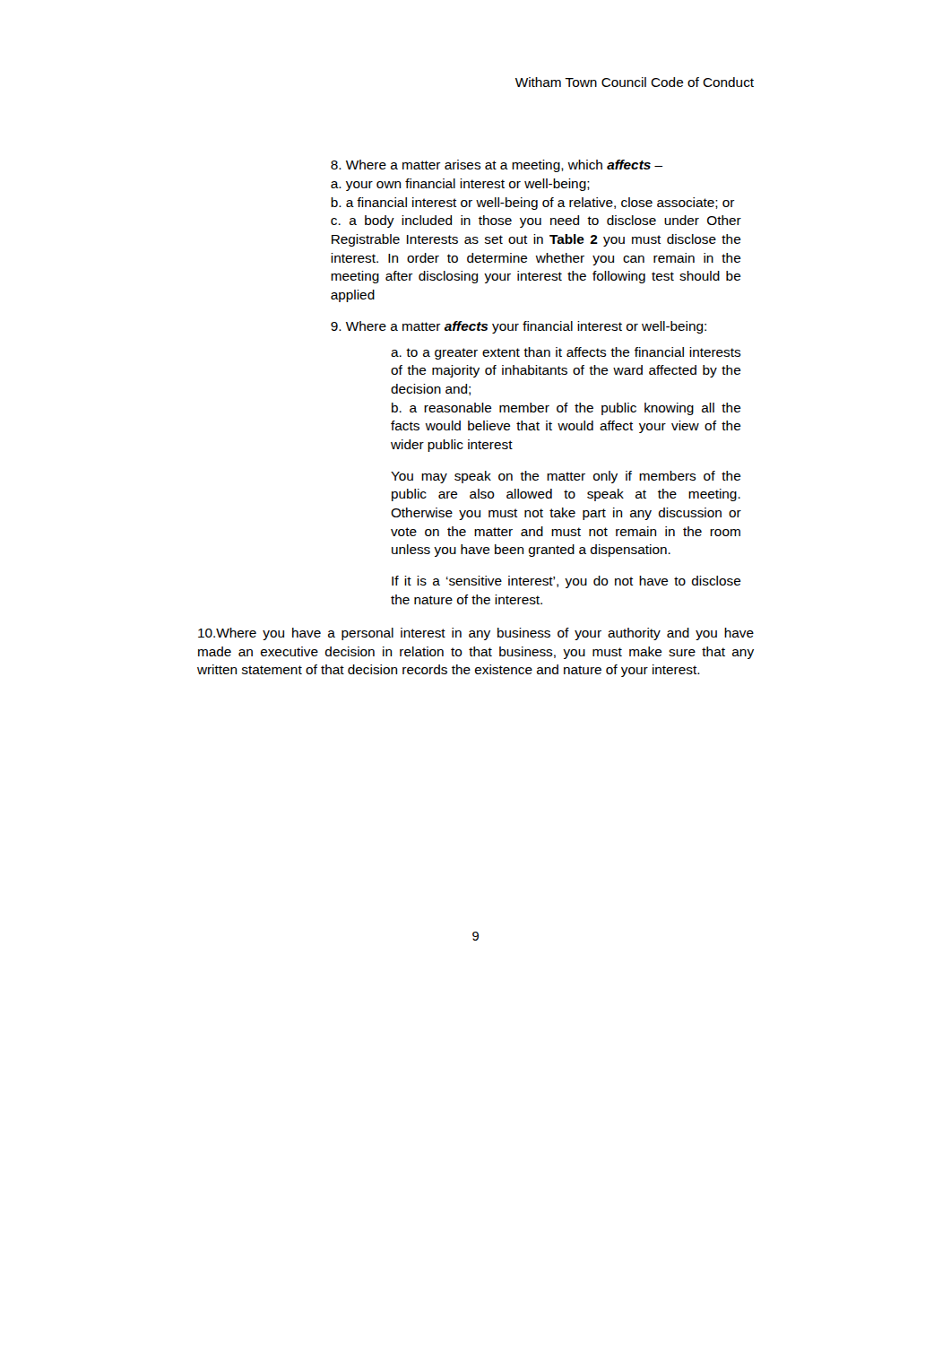Witham Town Council Code of Conduct
8. Where a matter arises at a meeting, which affects –
a. your own financial interest or well-being;
b. a financial interest or well-being of a relative, close associate; or
c. a body included in those you need to disclose under Other Registrable Interests as set out in Table 2 you must disclose the interest. In order to determine whether you can remain in the meeting after disclosing your interest the following test should be applied
9. Where a matter affects your financial interest or well-being:
a. to a greater extent than it affects the financial interests of the majority of inhabitants of the ward affected by the decision and;
b. a reasonable member of the public knowing all the facts would believe that it would affect your view of the wider public interest
You may speak on the matter only if members of the public are also allowed to speak at the meeting. Otherwise you must not take part in any discussion or vote on the matter and must not remain in the room unless you have been granted a dispensation.
If it is a ‘sensitive interest’, you do not have to disclose the nature of the interest.
10.Where you have a personal interest in any business of your authority and you have made an executive decision in relation to that business, you must make sure that any written statement of that decision records the existence and nature of your interest.
9